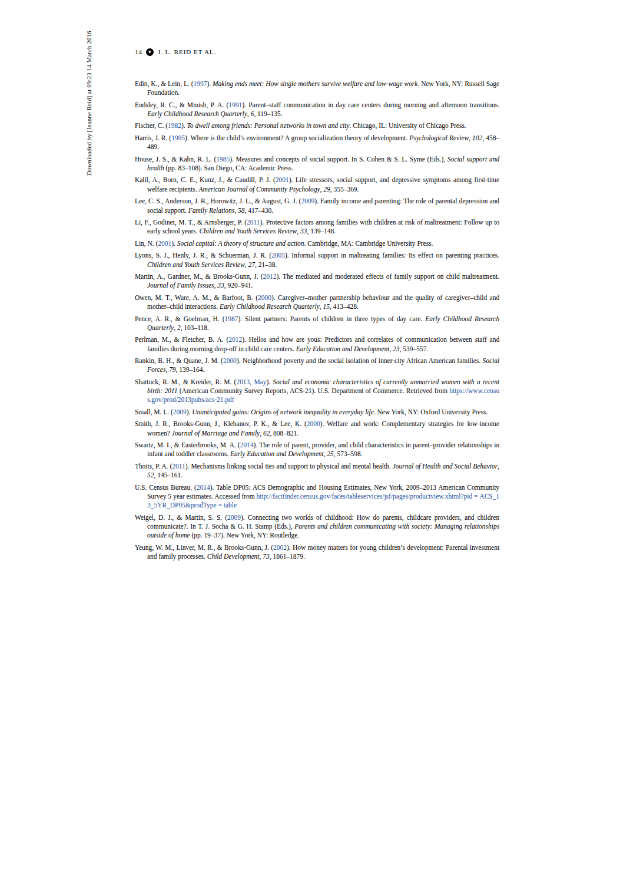Downloaded by [Jeanne Reid] at 09:23 14 March 2016
14 ▾ J. L. REID ET AL.
Edin, K., & Lein, L. (1997). Making ends meet: How single mothers survive welfare and low-wage work. New York, NY: Russell Sage Foundation.
Endsley, R. C., & Minish, P. A. (1991). Parent–staff communication in day care centers during morning and afternoon transitions. Early Childhood Research Quarterly, 6, 119–135.
Fischer, C. (1982). To dwell among friends: Personal networks in town and city. Chicago, IL: University of Chicago Press.
Harris, J. R. (1995). Where is the child’s environment? A group socialization theory of development. Psychological Review, 102, 458–489.
House, J. S., & Kahn, R. L. (1985). Measures and concepts of social support. In S. Cohen & S. L. Syme (Eds.), Social support and health (pp. 83–108). San Diego, CA: Academic Press.
Kalil, A., Born, C. E., Kunz, J., & Caudill, P. J. (2001). Life stressors, social support, and depressive symptoms among first-time welfare recipients. American Journal of Community Psychology, 29, 355–369.
Lee, C. S., Anderson, J. R., Horowitz, J. L., & August, G. J. (2009). Family income and parenting: The role of parental depression and social support. Family Relations, 58, 417–430.
Li, F., Godinet, M. T., & Arnsberger, P. (2011). Protective factors among families with children at risk of maltreatment: Follow up to early school years. Children and Youth Services Review, 33, 139–148.
Lin, N. (2001). Social capital: A theory of structure and action. Cambridge, MA: Cambridge University Press.
Lyons, S. J., Henly, J. R., & Schuerman, J. R. (2005). Informal support in maltreating families: Its effect on parenting practices. Children and Youth Services Review, 27, 21–38.
Martin, A., Gardner, M., & Brooks-Gunn, J. (2012). The mediated and moderated effects of family support on child maltreatment. Journal of Family Issues, 33, 920–941.
Owen, M. T., Ware, A. M., & Barfoot, B. (2000). Caregiver–mother partnership behaviour and the quality of caregiver–child and mother–child interactions. Early Childhood Research Quarterly, 15, 413–428.
Pence, A. R., & Goelman, H. (1987). Silent partners: Parents of children in three types of day care. Early Childhood Research Quarterly, 2, 103–118.
Perlman, M., & Fletcher, B. A. (2012). Hellos and how are yous: Predictors and correlates of communication between staff and families during morning drop-off in child care centers. Early Education and Development, 23, 539–557.
Rankin, B. H., & Quane, J. M. (2000). Neighborhood poverty and the social isolation of inner-city African American families. Social Forces, 79, 139–164.
Shattuck, R. M., & Kreider, R. M. (2013, May). Social and economic characteristics of currently unmarried women with a recent birth: 2011 (American Community Survey Reports, ACS-21). U.S. Department of Commerce. Retrieved from https://www.census.gov/prod/2013pubs/acs-21.pdf
Small, M. L. (2009). Unanticipated gains: Origins of network inequality in everyday life. New York, NY: Oxford University Press.
Smith, J. R., Brooks-Gunn, J., Klebanov, P. K., & Lee, K. (2000). Welfare and work: Complementary strategies for low-income women? Journal of Marriage and Family, 62, 808–821.
Swartz, M. I., & Easterbrooks, M. A. (2014). The role of parent, provider, and child characteristics in parent–provider relationships in infant and toddler classrooms. Early Education and Development, 25, 573–598.
Thoits, P. A. (2011). Mechanisms linking social ties and support to physical and mental health. Journal of Health and Social Behavior, 52, 145–161.
U.S. Census Bureau. (2014). Table DP05: ACS Demographic and Housing Estimates, New York, 2009–2013 American Community Survey 5 year estimates. Accessed from http://factfinder.census.gov/faces/tableservices/jsf/pages/productview.xhtml?pid = ACS_13_5YR_DP05&prodType = table
Weigel, D. J., & Martin, S. S. (2009). Connecting two worlds of childhood: How do parents, childcare providers, and children communicate?. In T. J. Socha & G. H. Stamp (Eds.), Parents and children communicating with society: Managing relationships outside of home (pp. 19–37). New York, NY: Routledge.
Yeung, W. M., Linver, M. R., & Brooks-Gunn, J. (2002). How money matters for young children’s development: Parental investment and family processes. Child Development, 73, 1861–1879.